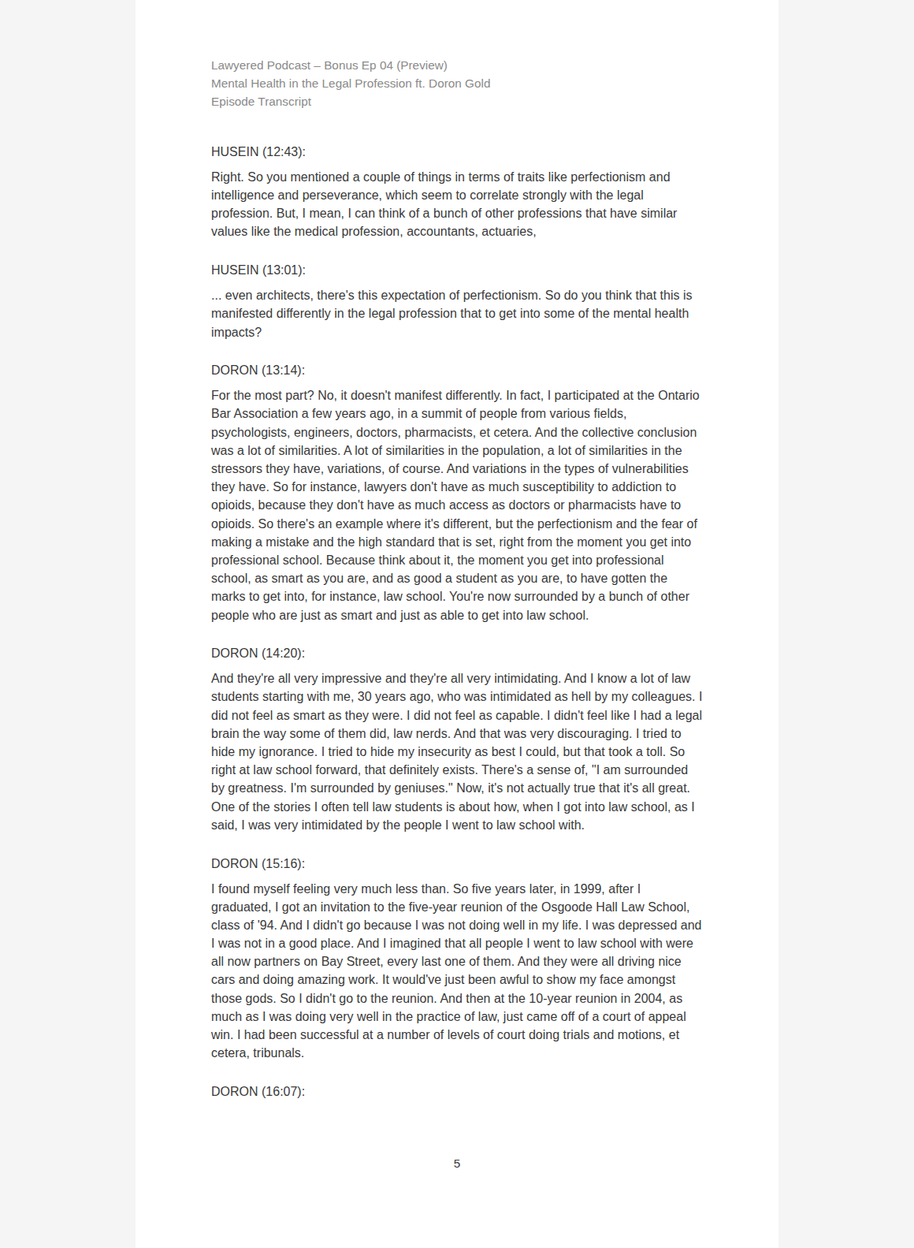Lawyered Podcast – Bonus Ep 04 (Preview)
Mental Health in the Legal Profession ft. Doron Gold
Episode Transcript
HUSEIN (12:43):
Right. So you mentioned a couple of things in terms of traits like perfectionism and intelligence and perseverance, which seem to correlate strongly with the legal profession. But, I mean, I can think of a bunch of other professions that have similar values like the medical profession, accountants, actuaries,
HUSEIN (13:01):
... even architects, there's this expectation of perfectionism. So do you think that this is manifested differently in the legal profession that to get into some of the mental health impacts?
DORON (13:14):
For the most part? No, it doesn't manifest differently. In fact, I participated at the Ontario Bar Association a few years ago, in a summit of people from various fields, psychologists, engineers, doctors, pharmacists, et cetera. And the collective conclusion was a lot of similarities. A lot of similarities in the population, a lot of similarities in the stressors they have, variations, of course. And variations in the types of vulnerabilities they have. So for instance, lawyers don't have as much susceptibility to addiction to opioids, because they don't have as much access as doctors or pharmacists have to opioids. So there's an example where it's different, but the perfectionism and the fear of making a mistake and the high standard that is set, right from the moment you get into professional school. Because think about it, the moment you get into professional school, as smart as you are, and as good a student as you are, to have gotten the marks to get into, for instance, law school. You're now surrounded by a bunch of other people who are just as smart and just as able to get into law school.
DORON (14:20):
And they're all very impressive and they're all very intimidating. And I know a lot of law students starting with me, 30 years ago, who was intimidated as hell by my colleagues. I did not feel as smart as they were. I did not feel as capable. I didn't feel like I had a legal brain the way some of them did, law nerds. And that was very discouraging. I tried to hide my ignorance. I tried to hide my insecurity as best I could, but that took a toll. So right at law school forward, that definitely exists. There's a sense of, "I am surrounded by greatness. I'm surrounded by geniuses." Now, it's not actually true that it's all great. One of the stories I often tell law students is about how, when I got into law school, as I said, I was very intimidated by the people I went to law school with.
DORON (15:16):
I found myself feeling very much less than. So five years later, in 1999, after I graduated, I got an invitation to the five-year reunion of the Osgoode Hall Law School, class of '94. And I didn't go because I was not doing well in my life. I was depressed and I was not in a good place. And I imagined that all people I went to law school with were all now partners on Bay Street, every last one of them. And they were all driving nice cars and doing amazing work. It would've just been awful to show my face amongst those gods. So I didn't go to the reunion. And then at the 10-year reunion in 2004, as much as I was doing very well in the practice of law, just came off of a court of appeal win. I had been successful at a number of levels of court doing trials and motions, et cetera, tribunals.
DORON (16:07):
5